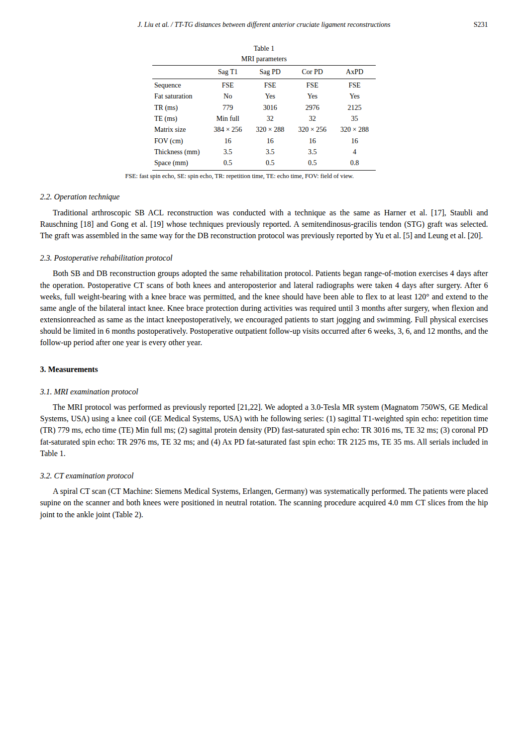J. Liu et al. / TT-TG distances between different anterior cruciate ligament reconstructions S231
Table 1 MRI parameters
| | Sag T1 | Sag PD | Cor PD | AxPD |
| --- | --- | --- | --- | --- |
| Sequence | FSE | FSE | FSE | FSE |
| Fat saturation | No | Yes | Yes | Yes |
| TR (ms) | 779 | 3016 | 2976 | 2125 |
| TE (ms) | Min full | 32 | 32 | 35 |
| Matrix size | 384 × 256 | 320 × 288 | 320 × 256 | 320 × 288 |
| FOV (cm) | 16 | 16 | 16 | 16 |
| Thickness (mm) | 3.5 | 3.5 | 3.5 | 4 |
| Space (mm) | 0.5 | 0.5 | 0.5 | 0.8 |
FSE: fast spin echo, SE: spin echo, TR: repetition time, TE: echo time, FOV: field of view.
2.2. Operation technique
Traditional arthroscopic SB ACL reconstruction was conducted with a technique as the same as Harner et al. [17], Staubli and Rauschning [18] and Gong et al. [19] whose techniques previously reported. A semitendinosus-gracilis tendon (STG) graft was selected. The graft was assembled in the same way for the DB reconstruction protocol was previously reported by Yu et al. [5] and Leung et al. [20].
2.3. Postoperative rehabilitation protocol
Both SB and DB reconstruction groups adopted the same rehabilitation protocol. Patients began range-of-motion exercises 4 days after the operation. Postoperative CT scans of both knees and anteroposterior and lateral radiographs were taken 4 days after surgery. After 6 weeks, full weight-bearing with a knee brace was permitted, and the knee should have been able to flex to at least 120° and extend to the same angle of the bilateral intact knee. Knee brace protection during activities was required until 3 months after surgery, when flexion and extensionreached as same as the intact kneepostoperatively, we encouraged patients to start jogging and swimming. Full physical exercises should be limited in 6 months postoperatively. Postoperative outpatient follow-up visits occurred after 6 weeks, 3, 6, and 12 months, and the follow-up period after one year is every other year.
3. Measurements
3.1. MRI examination protocol
The MRI protocol was performed as previously reported [21,22]. We adopted a 3.0-Tesla MR system (Magnatom 750WS, GE Medical Systems, USA) using a knee coil (GE Medical Systems, USA) with he following series: (1) sagittal T1-weighted spin echo: repetition time (TR) 779 ms, echo time (TE) Min full ms; (2) sagittal protein density (PD) fast-saturated spin echo: TR 3016 ms, TE 32 ms; (3) coronal PD fat-saturated spin echo: TR 2976 ms, TE 32 ms; and (4) Ax PD fat-saturated fast spin echo: TR 2125 ms, TE 35 ms. All serials included in Table 1.
3.2. CT examination protocol
A spiral CT scan (CT Machine: Siemens Medical Systems, Erlangen, Germany) was systematically performed. The patients were placed supine on the scanner and both knees were positioned in neutral rotation. The scanning procedure acquired 4.0 mm CT slices from the hip joint to the ankle joint (Table 2).